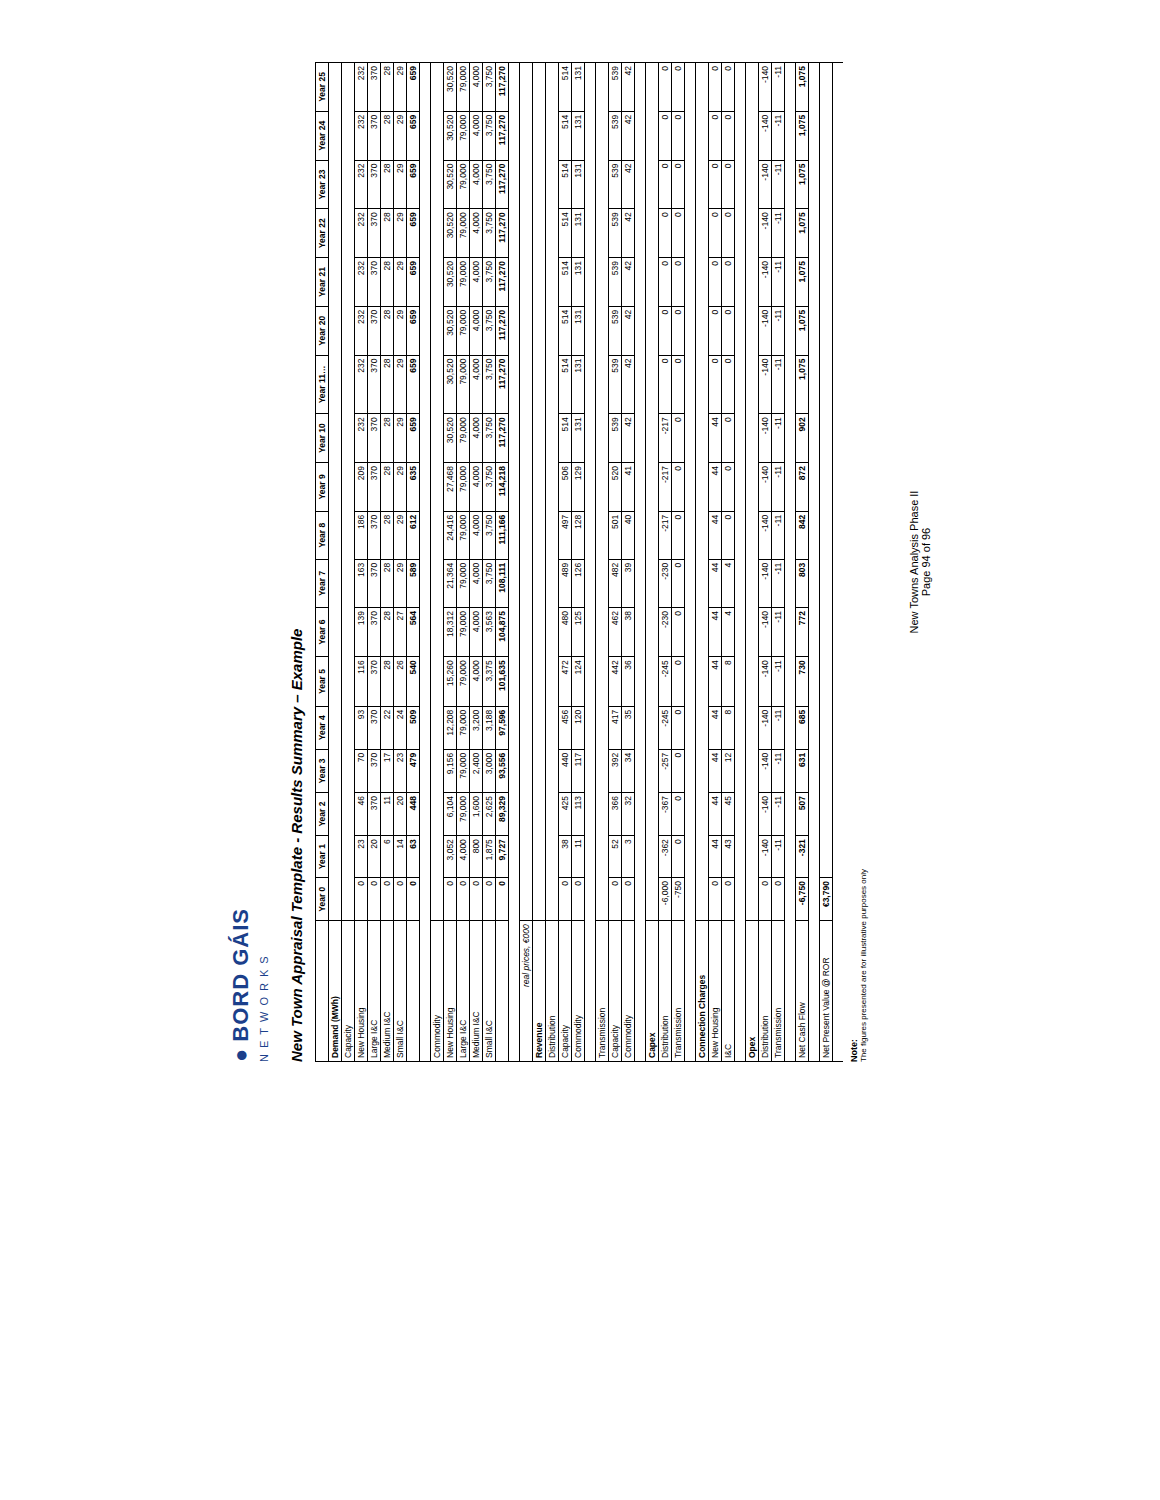●BORD GÁIS
NETWORKS
New Town Appraisal Template - Results Summary – Example
| | Year 0 | Year 1 | Year 2 | Year 3 | Year 4 | Year 5 | Year 6 | Year 7 | Year 8 | Year 9 | Year 10 | Year 11… | Year 20 | Year 21 | Year 22 | Year 23 | Year 24 | Year 25 |
| --- | --- | --- | --- | --- | --- | --- | --- | --- | --- | --- | --- | --- | --- | --- | --- | --- | --- | --- |
| Demand (MWh) | |
| Capacity | |
| New Housing | 0 | 23 | 46 | 70 | 93 | 116 | 139 | 163 | 186 | 209 | 232 | 232 | 232 | 232 | 232 | 232 | 232 | 232 |
| Large I&C | 0 | 20 | 370 | 370 | 370 | 370 | 370 | 370 | 370 | 370 | 370 | 370 | 370 | 370 | 370 | 370 | 370 | 370 |
| Medium I&C | 0 | 6 | 11 | 17 | 22 | 28 | 28 | 28 | 28 | 28 | 28 | 28 | 28 | 28 | 28 | 28 | 28 | 28 |
| Small I&C | 0 | 14 | 20 | 23 | 24 | 26 | 27 | 29 | 29 | 29 | 29 | 29 | 29 | 29 | 29 | 29 | 29 | 29 |
| | 0 | 63 | 448 | 479 | 509 | 540 | 564 | 589 | 612 | 635 | 659 | 659 | 659 | 659 | 659 | 659 | 659 | 659 |
| Commodity | |
| New Housing | 0 | 3,052 | 6,104 | 9,156 | 12,208 | 15,260 | 18,312 | 21,364 | 24,416 | 27,468 | 30,520 | 30,520 | 30,520 | 30,520 | 30,520 | 30,520 | 30,520 | 30,520 |
| Large I&C | 0 | 4,000 | 79,000 | 79,000 | 79,000 | 79,000 | 79,000 | 79,000 | 79,000 | 79,000 | 79,000 | 79,000 | 79,000 | 79,000 | 79,000 | 79,000 | 79,000 | 79,000 |
| Medium I&C | 0 | 800 | 1,600 | 2,400 | 3,200 | 4,000 | 4,000 | 4,000 | 4,000 | 4,000 | 4,000 | 4,000 | 4,000 | 4,000 | 4,000 | 4,000 | 4,000 | 4,000 |
| Small I&C | 0 | 1,875 | 2,625 | 3,000 | 3,188 | 3,375 | 3,563 | 3,750 | 3,750 | 3,750 | 3,750 | 3,750 | 3,750 | 3,750 | 3,750 | 3,750 | 3,750 | 3,750 |
| | 0 | 9,727 | 89,329 | 93,556 | 97,596 | 101,635 | 104,875 | 108,111 | 111,166 | 114,218 | 117,270 | 117,270 | 117,270 | 117,270 | 117,270 | 117,270 | 117,270 | 117,270 |
| real prices, €000 | |
| Revenue | |
| Distribution | |
| Capacity | 0 | 38 | 425 | 440 | 456 | 472 | 480 | 489 | 497 | 506 | 514 | 514 | 514 | 514 | 514 | 514 | 514 | 514 |
| Commodity | 0 | 11 | 113 | 117 | 120 | 124 | 125 | 126 | 128 | 129 | 131 | 131 | 131 | 131 | 131 | 131 | 131 | 131 |
| Transmission | |
| Capacity | 0 | 52 | 366 | 392 | 417 | 442 | 462 | 482 | 501 | 520 | 539 | 539 | 539 | 539 | 539 | 539 | 539 | 539 |
| Commodity | 0 | 3 | 32 | 34 | 35 | 36 | 38 | 39 | 40 | 41 | 42 | 42 | 42 | 42 | 42 | 42 | 42 | 42 |
| Capex | |
| Distribution | -6,000 | -362 | -367 | -257 | -245 | -245 | -230 | -230 | -217 | -217 | -217 | 0 | 0 | 0 | 0 | 0 | 0 | 0 |
| Transmission | -750 | 0 | 0 | 0 | 0 | 0 | 0 | 0 | 0 | 0 | 0 | 0 | 0 | 0 | 0 | 0 | 0 | 0 |
| Connection Charges | |
| New Housing | 0 | 44 | 44 | 44 | 44 | 44 | 44 | 44 | 44 | 44 | 44 | 0 | 0 | 0 | 0 | 0 | 0 | 0 |
| I&C | 0 | 43 | 45 | 12 | 8 | 8 | 4 | 4 | 0 | 0 | 0 | 0 | 0 | 0 | 0 | 0 | 0 | 0 |
| Opex | |
| Distribution | 0 | -140 | -140 | -140 | -140 | -140 | -140 | -140 | -140 | -140 | -140 | -140 | -140 | -140 | -140 | -140 | -140 | -140 |
| Transmission | 0 | -11 | -11 | -11 | -11 | -11 | -11 | -11 | -11 | -11 | -11 | -11 | -11 | -11 | -11 | -11 | -11 | -11 |
| Net Cash Flow | -6,750 | -321 | 507 | 631 | 685 | 730 | 772 | 803 | 842 | 872 | 902 | 1,075 | 1,075 | 1,075 | 1,075 | 1,075 | 1,075 | 1,075 |
| Net Present Value @ ROR | €3,790 | |
Note:
The figures presented are for illustrative purposes only
New Towns Analysis Phase II
Page 94 of 96